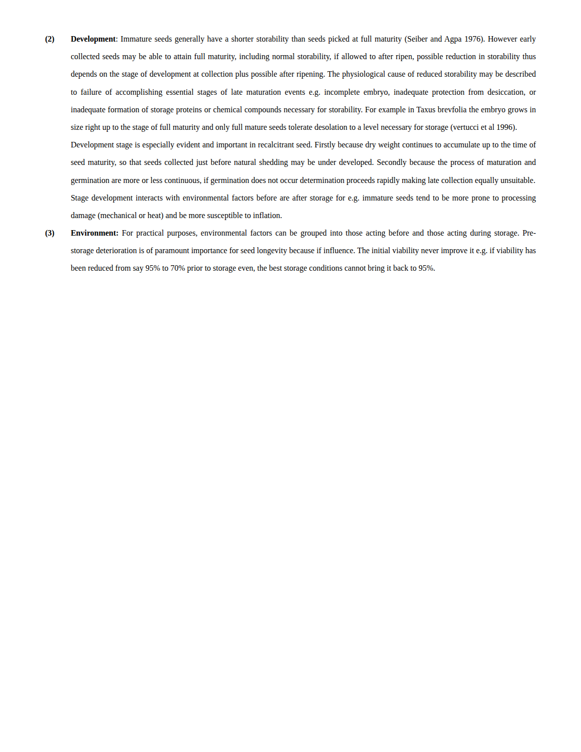(2)
Development: Immature seeds generally have a shorter storability than seeds picked at full maturity (Seiber and Agpa 1976). However early collected seeds may be able to attain full maturity, including normal storability, if allowed to after ripen, possible reduction in storability thus depends on the stage of development at collection plus possible after ripening. The physiological cause of reduced storability may be described to failure of accomplishing essential stages of late maturation events e.g. incomplete embryo, inadequate protection from desiccation, or inadequate formation of storage proteins or chemical compounds necessary for storability. For example in Taxus brevfolia the embryo grows in size right up to the stage of full maturity and only full mature seeds tolerate desolation to a level necessary for storage (vertucci et al 1996).
Development stage is especially evident and important in recalcitrant seed. Firstly because dry weight continues to accumulate up to the time of seed maturity, so that seeds collected just before natural shedding may be under developed. Secondly because the process of maturation and germination are more or less continuous, if germination does not occur determination proceeds rapidly making late collection equally unsuitable.
Stage development interacts with environmental factors before are after storage for e.g. immature seeds tend to be more prone to processing damage (mechanical or heat) and be more susceptible to inflation.
(3)
Environment: For practical purposes, environmental factors can be grouped into those acting before and those acting during storage. Pre-storage deterioration is of paramount importance for seed longevity because if influence. The initial viability never improve it e.g. if viability has been reduced from say 95% to 70% prior to storage even, the best storage conditions cannot bring it back to 95%.